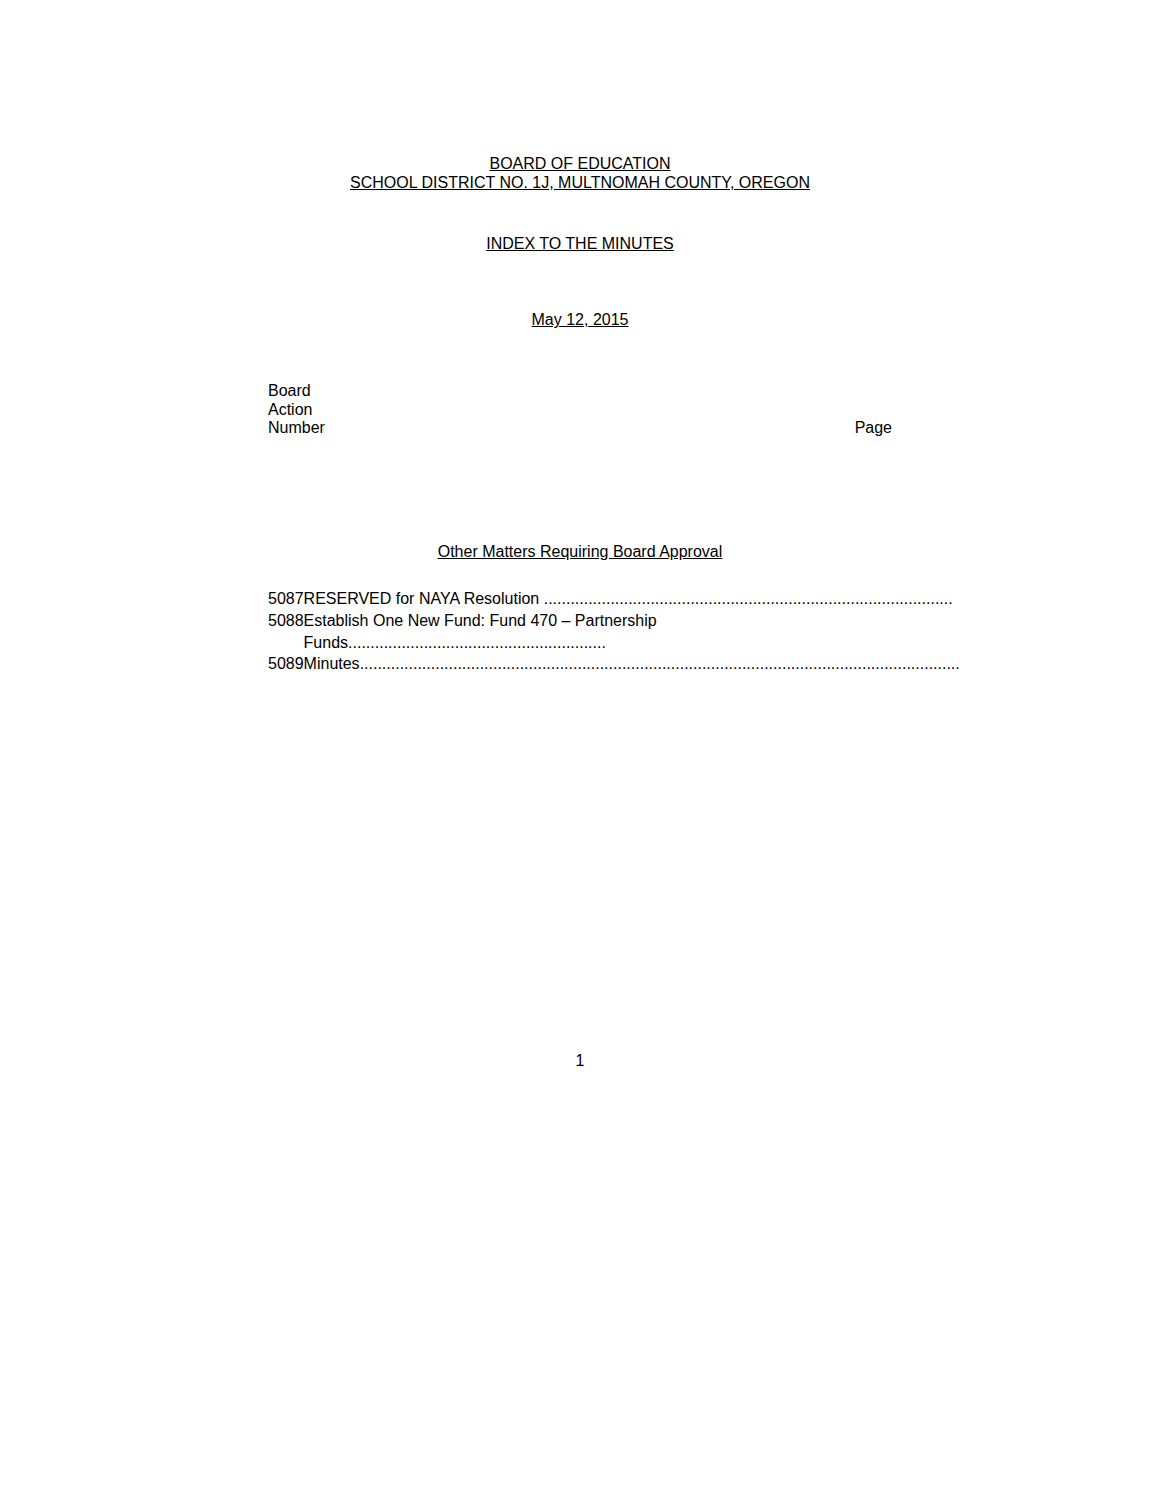BOARD OF EDUCATION
SCHOOL DISTRICT NO. 1J, MULTNOMAH COUNTY, OREGON
INDEX TO THE MINUTES
May 12, 2015
Board
Action
Number
Page
Other Matters Requiring Board Approval
| 5087 | RESERVED for NAYA Resolution ............................................................................................ |
| 5088 | Establish One New Fund: Fund 470 – Partnership Funds .......................................................... |
| 5089 | Minutes ....................................................................................................................................... |
1